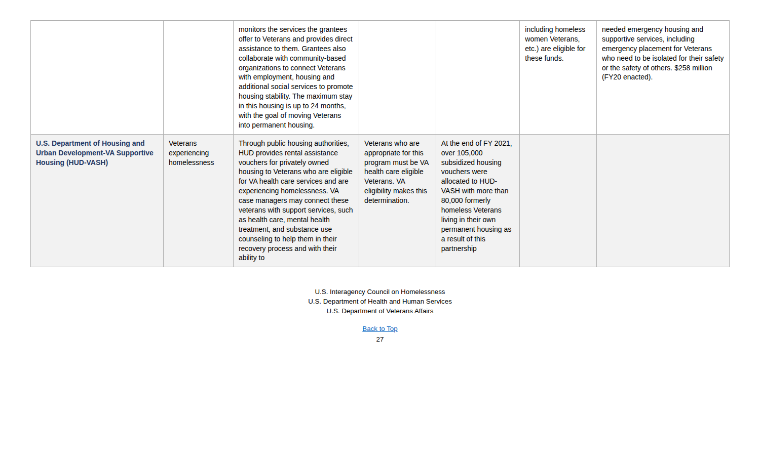| | | monitors the services the grantees offer to Veterans and provides direct assistance to them. Grantees also collaborate with community-based organizations to connect Veterans with employment, housing and additional social services to promote housing stability. The maximum stay in this housing is up to 24 months, with the goal of moving Veterans into permanent housing. | | | including homeless women Veterans, etc.) are eligible for these funds. | needed emergency housing and supportive services, including emergency placement for Veterans who need to be isolated for their safety or the safety of others. $258 million (FY20 enacted). |
| U.S. Department of Housing and Urban Development-VA Supportive Housing (HUD-VASH) | Veterans experiencing homelessness | Through public housing authorities, HUD provides rental assistance vouchers for privately owned housing to Veterans who are eligible for VA health care services and are experiencing homelessness. VA case managers may connect these veterans with support services, such as health care, mental health treatment, and substance use counseling to help them in their recovery process and with their ability to | Veterans who are appropriate for this program must be VA health care eligible Veterans. VA eligibility makes this determination. | At the end of FY 2021, over 105,000 subsidized housing vouchers were allocated to HUD-VASH with more than 80,000 formerly homeless Veterans living in their own permanent housing as a result of this partnership | | |
U.S. Interagency Council on Homelessness
U.S. Department of Health and Human Services
U.S. Department of Veterans Affairs
Back to Top
27